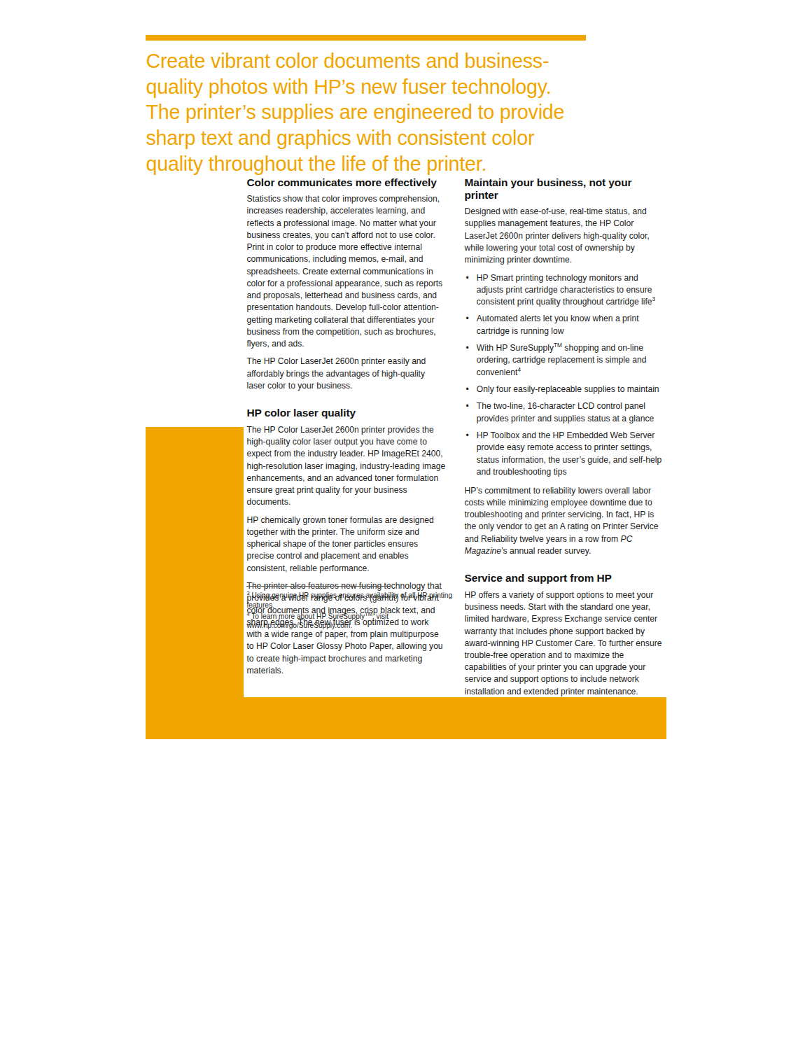Create vibrant color documents and business-quality photos with HP’s new fuser technology. The printer’s supplies are engineered to provide sharp text and graphics with consistent color quality throughout the life of the printer.
Color communicates more effectively
Statistics show that color improves comprehension, increases readership, accelerates learning, and reflects a professional image. No matter what your business creates, you can’t afford not to use color. Print in color to produce more effective internal communications, including memos, e-mail, and spreadsheets. Create external communications in color for a professional appearance, such as reports and proposals, letterhead and business cards, and presentation handouts. Develop full-color attention-getting marketing collateral that differentiates your business from the competition, such as brochures, flyers, and ads.
The HP Color LaserJet 2600n printer easily and affordably brings the advantages of high-quality laser color to your business.
HP color laser quality
The HP Color LaserJet 2600n printer provides the high-quality color laser output you have come to expect from the industry leader. HP ImageREt 2400, high-resolution laser imaging, industry-leading image enhancements, and an advanced toner formulation ensure great print quality for your business documents.
HP chemically grown toner formulas are designed together with the printer. The uniform size and spherical shape of the toner particles ensures precise control and placement and enables consistent, reliable performance.
The printer also features new fusing technology that provides a wider range of colors (gamut) for vibrant color documents and images, crisp black text, and sharp edges. The new fuser is optimized to work with a wide range of paper, from plain multipurpose to HP Color Laser Glossy Photo Paper, allowing you to create high-impact brochures and marketing materials.
Maintain your business, not your printer
Designed with ease-of-use, real-time status, and supplies management features, the HP Color LaserJet 2600n printer delivers high-quality color, while lowering your total cost of ownership by minimizing printer downtime.
HP Smart printing technology monitors and adjusts print cartridge characteristics to ensure consistent print quality throughout cartridge life3
Automated alerts let you know when a print cartridge is running low
With HP SureSupplyTM shopping and on-line ordering, cartridge replacement is simple and convenient4
Only four easily-replaceable supplies to maintain
The two-line, 16-character LCD control panel provides printer and supplies status at a glance
HP Toolbox and the HP Embedded Web Server provide easy remote access to printer settings, status information, the user’s guide, and self-help and troubleshooting tips
HP’s commitment to reliability lowers overall labor costs while minimizing employee downtime due to troubleshooting and printer servicing. In fact, HP is the only vendor to get an A rating on Printer Service and Reliability twelve years in a row from PC Magazine’s annual reader survey.
Service and support from HP
HP offers a variety of support options to meet your business needs. Start with the standard one year, limited hardware, Express Exchange service center warranty that includes phone support backed by award-winning HP Customer Care. To further ensure trouble-free operation and to maximize the capabilities of your printer you can upgrade your service and support options to include network installation and extended printer maintenance.
3 Using genuine HP supplies ensures availability of all HP printing features.
4 To learn more about HP SureSupplyTM, visit www.hp.com/go/SureSupply.com.